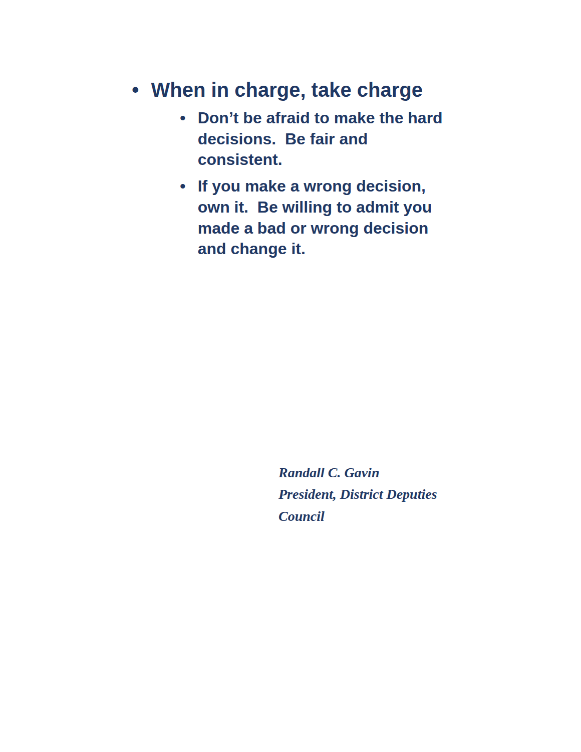When in charge, take charge
Don’t be afraid to make the hard decisions. Be fair and consistent.
If you make a wrong decision, own it. Be willing to admit you made a bad or wrong decision and change it.
Randall C. Gavin
President, District Deputies Council